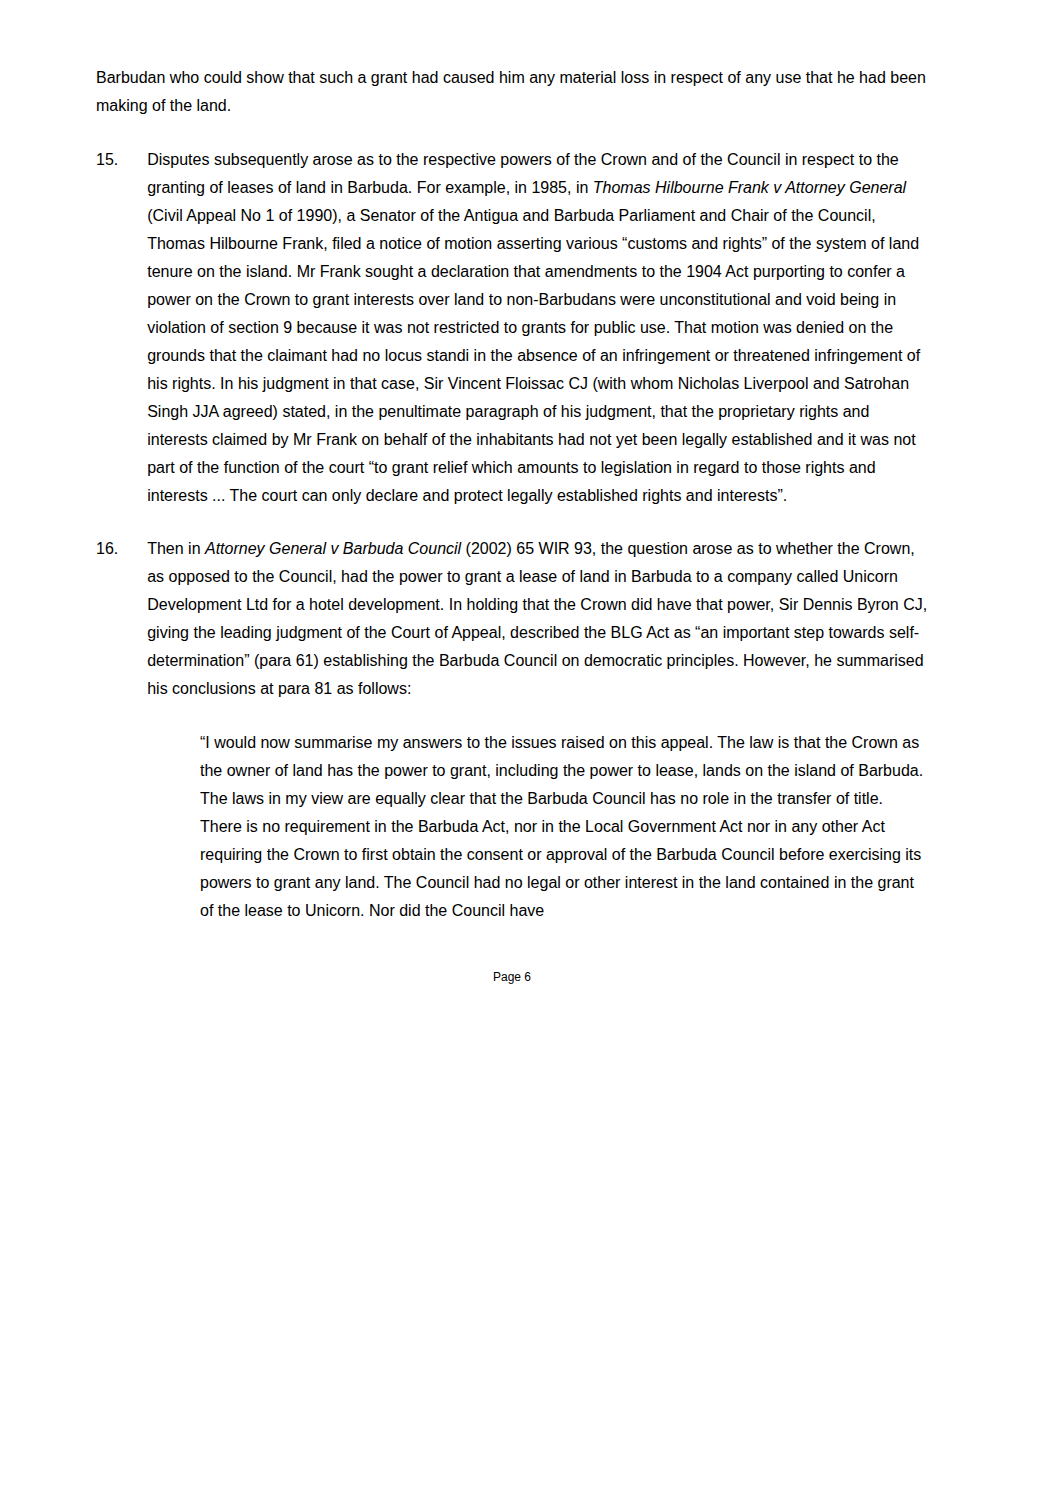Barbudan who could show that such a grant had caused him any material loss in respect of any use that he had been making of the land.
15.
Disputes subsequently arose as to the respective powers of the Crown and of the Council in respect to the granting of leases of land in Barbuda. For example, in 1985, in Thomas Hilbourne Frank v Attorney General (Civil Appeal No 1 of 1990), a Senator of the Antigua and Barbuda Parliament and Chair of the Council, Thomas Hilbourne Frank, filed a notice of motion asserting various “customs and rights” of the system of land tenure on the island. Mr Frank sought a declaration that amendments to the 1904 Act purporting to confer a power on the Crown to grant interests over land to non-Barbudans were unconstitutional and void being in violation of section 9 because it was not restricted to grants for public use. That motion was denied on the grounds that the claimant had no locus standi in the absence of an infringement or threatened infringement of his rights. In his judgment in that case, Sir Vincent Floissac CJ (with whom Nicholas Liverpool and Satrohan Singh JJA agreed) stated, in the penultimate paragraph of his judgment, that the proprietary rights and interests claimed by Mr Frank on behalf of the inhabitants had not yet been legally established and it was not part of the function of the court “to grant relief which amounts to legislation in regard to those rights and interests ... The court can only declare and protect legally established rights and interests”.
16.
Then in Attorney General v Barbuda Council (2002) 65 WIR 93, the question arose as to whether the Crown, as opposed to the Council, had the power to grant a lease of land in Barbuda to a company called Unicorn Development Ltd for a hotel development. In holding that the Crown did have that power, Sir Dennis Byron CJ, giving the leading judgment of the Court of Appeal, described the BLG Act as “an important step towards self-determination” (para 61) establishing the Barbuda Council on democratic principles. However, he summarised his conclusions at para 81 as follows:
“I would now summarise my answers to the issues raised on this appeal. The law is that the Crown as the owner of land has the power to grant, including the power to lease, lands on the island of Barbuda. The laws in my view are equally clear that the Barbuda Council has no role in the transfer of title. There is no requirement in the Barbuda Act, nor in the Local Government Act nor in any other Act requiring the Crown to first obtain the consent or approval of the Barbuda Council before exercising its powers to grant any land. The Council had no legal or other interest in the land contained in the grant of the lease to Unicorn. Nor did the Council have
Page 6